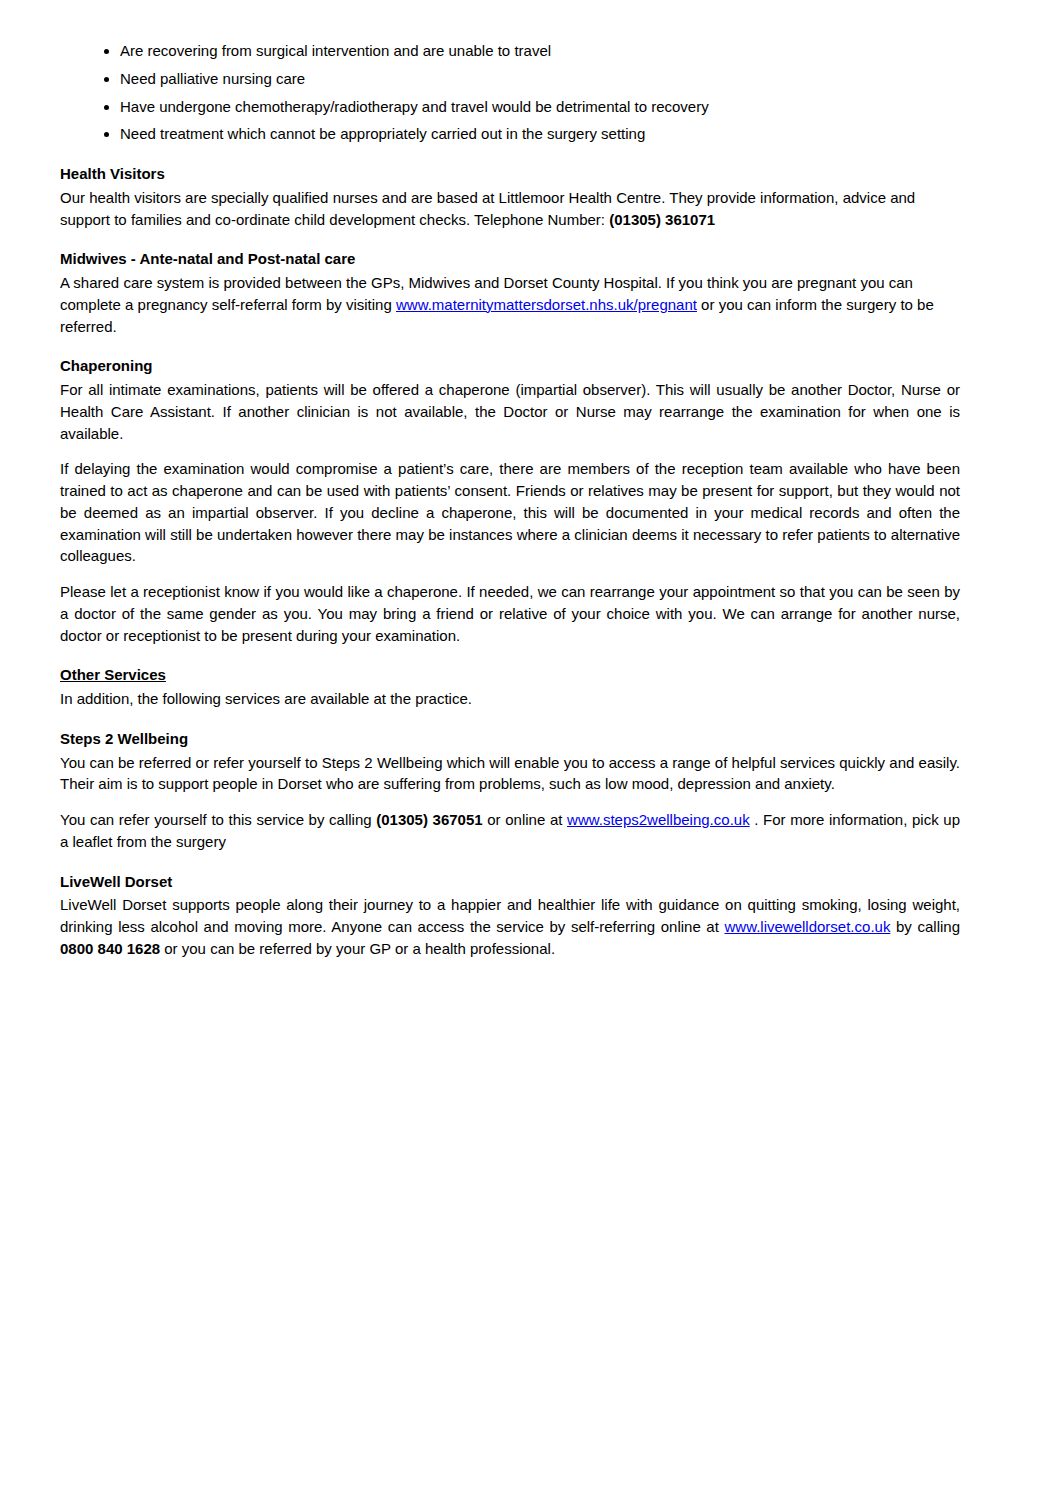Are recovering from surgical intervention and are unable to travel
Need palliative nursing care
Have undergone chemotherapy/radiotherapy and travel would be detrimental to recovery
Need treatment which cannot be appropriately carried out in the surgery setting
Health Visitors
Our health visitors are specially qualified nurses and are based at Littlemoor Health Centre. They provide information, advice and support to families and co-ordinate child development checks. Telephone Number: (01305) 361071
Midwives - Ante-natal and Post-natal care
A shared care system is provided between the GPs, Midwives and Dorset County Hospital. If you think you are pregnant you can complete a pregnancy self-referral form by visiting www.maternitymattersdorset.nhs.uk/pregnant or you can inform the surgery to be referred.
Chaperoning
For all intimate examinations, patients will be offered a chaperone (impartial observer). This will usually be another Doctor, Nurse or Health Care Assistant. If another clinician is not available, the Doctor or Nurse may rearrange the examination for when one is available.
If delaying the examination would compromise a patient’s care, there are members of the reception team available who have been trained to act as chaperone and can be used with patients’ consent. Friends or relatives may be present for support, but they would not be deemed as an impartial observer. If you decline a chaperone, this will be documented in your medical records and often the examination will still be undertaken however there may be instances where a clinician deems it necessary to refer patients to alternative colleagues.
Please let a receptionist know if you would like a chaperone. If needed, we can rearrange your appointment so that you can be seen by a doctor of the same gender as you. You may bring a friend or relative of your choice with you. We can arrange for another nurse, doctor or receptionist to be present during your examination.
Other Services
In addition, the following services are available at the practice.
Steps 2 Wellbeing
You can be referred or refer yourself to Steps 2 Wellbeing which will enable you to access a range of helpful services quickly and easily. Their aim is to support people in Dorset who are suffering from problems, such as low mood, depression and anxiety.
You can refer yourself to this service by calling (01305) 367051 or online at www.steps2wellbeing.co.uk . For more information, pick up a leaflet from the surgery
LiveWell Dorset
LiveWell Dorset supports people along their journey to a happier and healthier life with guidance on quitting smoking, losing weight, drinking less alcohol and moving more. Anyone can access the service by self-referring online at www.livewelldorset.co.uk by calling 0800 840 1628 or you can be referred by your GP or a health professional.